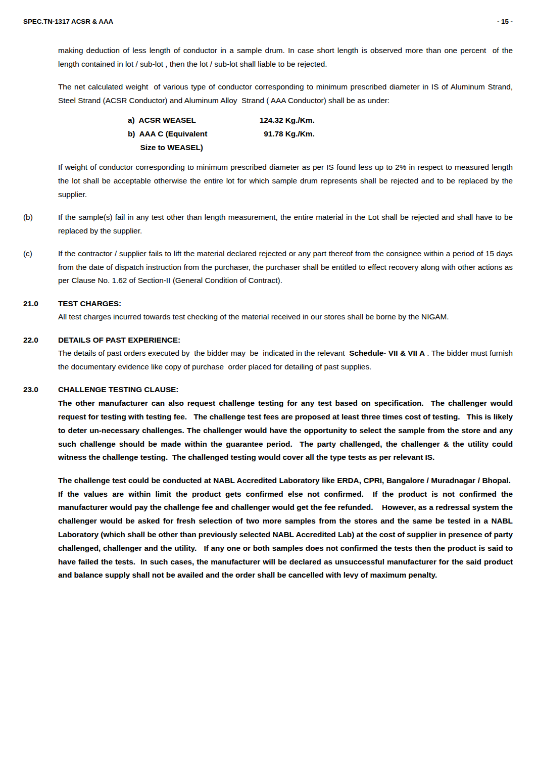SPEC.TN-1317 ACSR & AAA - 15 -
making deduction of less length of conductor in a sample drum. In case short length is observed more than one percent of the length contained in lot / sub-lot , then the lot / sub-lot shall liable to be rejected.
The net calculated weight of various type of conductor corresponding to minimum prescribed diameter in IS of Aluminum Strand, Steel Strand (ACSR Conductor) and Aluminum Alloy Strand ( AAA Conductor) shall be as under:
a) ACSR WEASEL 124.32 Kg./Km.
b) AAA C (Equivalent 91.78 Kg./Km.
Size to WEASEL)
If weight of conductor corresponding to minimum prescribed diameter as per IS found less up to 2% in respect to measured length the lot shall be acceptable otherwise the entire lot for which sample drum represents shall be rejected and to be replaced by the supplier.
(b)
If the sample(s) fail in any test other than length measurement, the entire material in the Lot shall be rejected and shall have to be replaced by the supplier.
(c)
If the contractor / supplier fails to lift the material declared rejected or any part thereof from the consignee within a period of 15 days from the date of dispatch instruction from the purchaser, the purchaser shall be entitled to effect recovery along with other actions as per Clause No. 1.62 of Section-II (General Condition of Contract).
21.0 TEST CHARGES:
All test charges incurred towards test checking of the material received in our stores shall be borne by the NIGAM.
22.0 DETAILS OF PAST EXPERIENCE:
The details of past orders executed by the bidder may be indicated in the relevant Schedule- VII & VII A . The bidder must furnish the documentary evidence like copy of purchase order placed for detailing of past supplies.
23.0 CHALLENGE TESTING CLAUSE:
The other manufacturer can also request challenge testing for any test based on specification. The challenger would request for testing with testing fee. The challenge test fees are proposed at least three times cost of testing. This is likely to deter un-necessary challenges. The challenger would have the opportunity to select the sample from the store and any such challenge should be made within the guarantee period. The party challenged, the challenger & the utility could witness the challenge testing. The challenged testing would cover all the type tests as per relevant IS.
The challenge test could be conducted at NABL Accredited Laboratory like ERDA, CPRI, Bangalore / Muradnagar / Bhopal. If the values are within limit the product gets confirmed else not confirmed. If the product is not confirmed the manufacturer would pay the challenge fee and challenger would get the fee refunded. However, as a redressal system the challenger would be asked for fresh selection of two more samples from the stores and the same be tested in a NABL Laboratory (which shall be other than previously selected NABL Accredited Lab) at the cost of supplier in presence of party challenged, challenger and the utility. If any one or both samples does not confirmed the tests then the product is said to have failed the tests. In such cases, the manufacturer will be declared as unsuccessful manufacturer for the said product and balance supply shall not be availed and the order shall be cancelled with levy of maximum penalty.